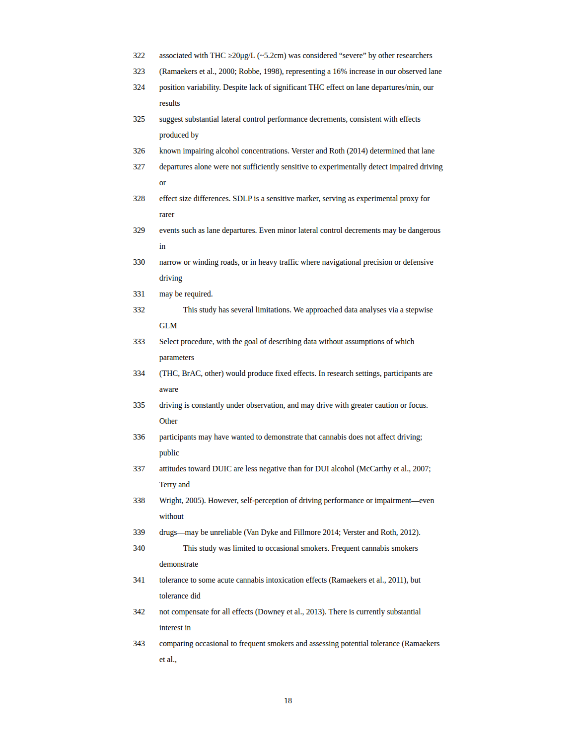322 associated with THC ≥20μg/L (~5.2cm) was considered “severe” by other researchers
323(Ramaekers et al., 2000; Robbe, 1998), representing a 16% increase in our observed lane
324 position variability. Despite lack of significant THC effect on lane departures/min, our results
325 suggest substantial lateral control performance decrements, consistent with effects produced by
326 known impairing alcohol concentrations. Verster and Roth (2014) determined that lane
327 departures alone were not sufficiently sensitive to experimentally detect impaired driving or
328 effect size differences. SDLP is a sensitive marker, serving as experimental proxy for rarer
329 events such as lane departures. Even minor lateral control decrements may be dangerous in
330 narrow or winding roads, or in heavy traffic where navigational precision or defensive driving
331 may be required.
332 This study has several limitations. We approached data analyses via a stepwise GLM
333 Select procedure, with the goal of describing data without assumptions of which parameters
334(THC, BrAC, other) would produce fixed effects. In research settings, participants are aware
335 driving is constantly under observation, and may drive with greater caution or focus. Other
336 participants may have wanted to demonstrate that cannabis does not affect driving; public
337 attitudes toward DUIC are less negative than for DUI alcohol (McCarthy et al., 2007; Terry and
338 Wright, 2005). However, self-perception of driving performance or impairment—even without
339 drugs—may be unreliable (Van Dyke and Fillmore 2014; Verster and Roth, 2012).
340 This study was limited to occasional smokers. Frequent cannabis smokers demonstrate
341 tolerance to some acute cannabis intoxication effects (Ramaekers et al., 2011), but tolerance did
342 not compensate for all effects (Downey et al., 2013). There is currently substantial interest in
343 comparing occasional to frequent smokers and assessing potential tolerance (Ramaekers et al.,
18